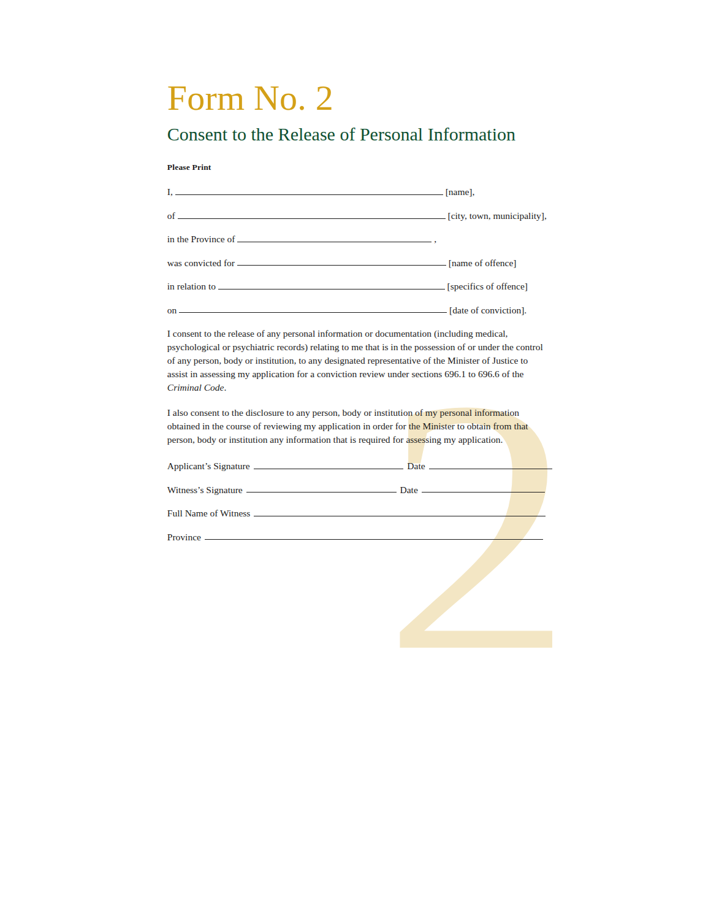2
Form No. 2
Consent to the Release of Personal Information
Please Print
I, [name],
of [city, town, municipality],
in the Province of ,
was convicted for [name of offence]
in relation to [specifics of offence]
on [date of conviction].
I consent to the release of any personal information or documentation (including medical, psychological or psychiatric records) relating to me that is in the possession of or under the control of any person, body or institution, to any designated representative of the Minister of Justice to assist in assessing my application for a conviction review under sections 696.1 to 696.6 of the Criminal Code.
I also consent to the disclosure to any person, body or institution of my personal information obtained in the course of reviewing my application in order for the Minister to obtain from that person, body or institution any information that is required for assessing my application.
Applicant’s Signature Date
Witness’s Signature Date
Full Name of Witness
Province